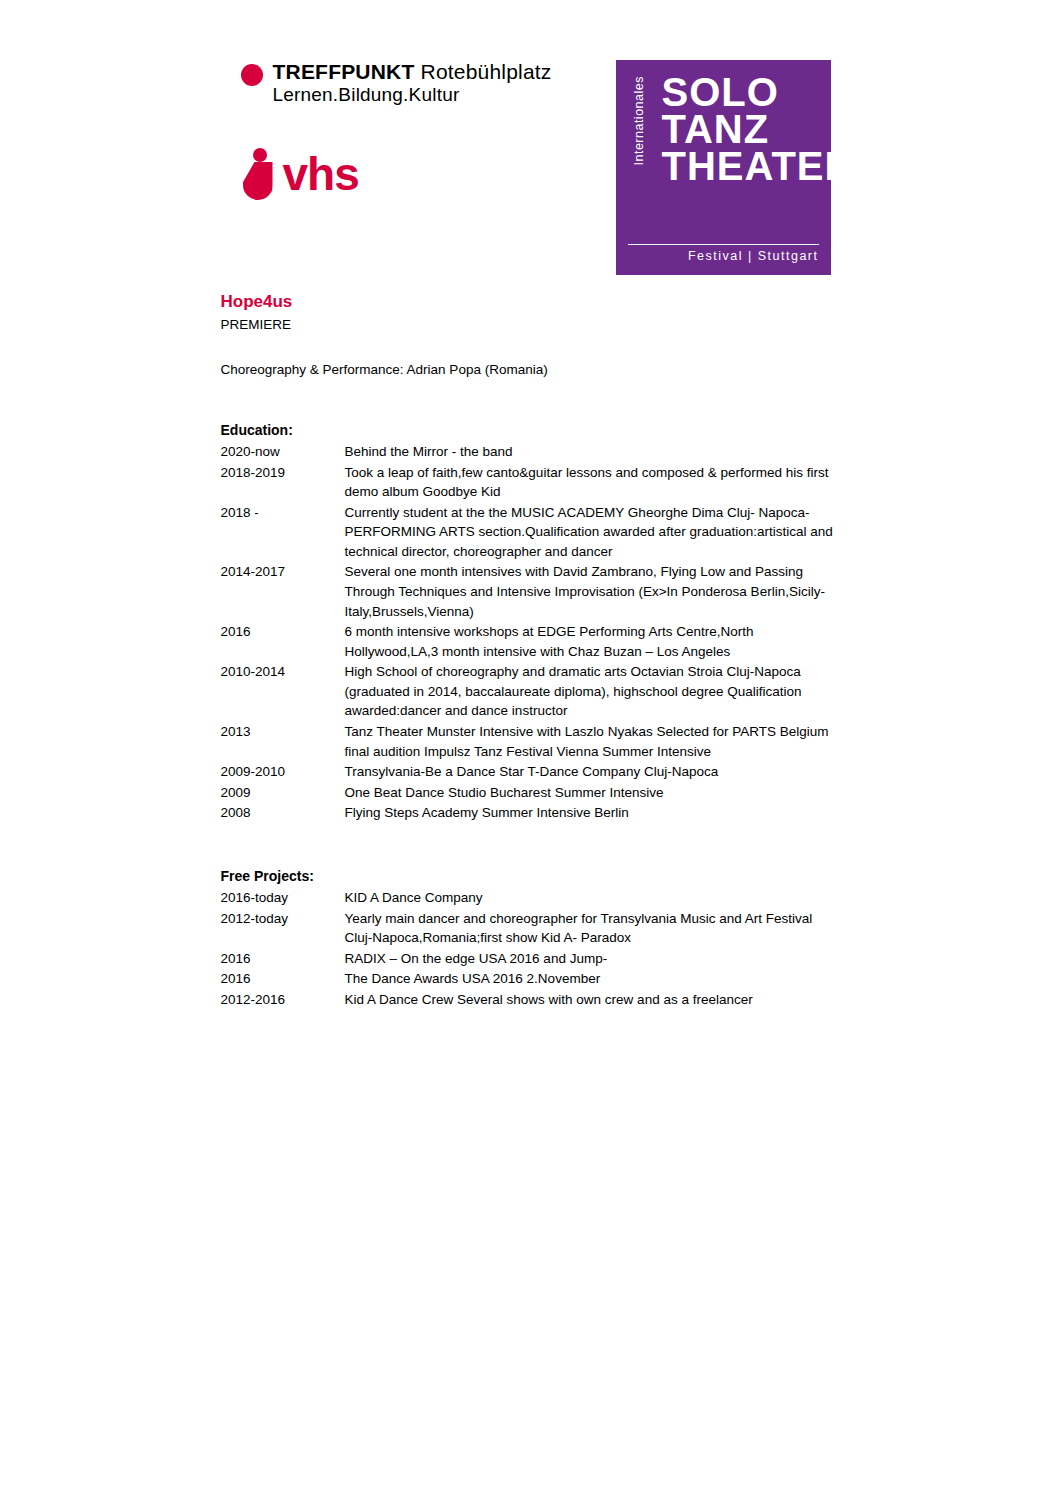TREFFPUNKT Rotebühlplatz
Lernen.Bildung.Kultur
vhs
Internationales
SOLO TANZ THEATER
Festival | Stuttgart
Hope4us
PREMIERE
Choreography & Performance: Adrian Popa (Romania)
Education:
| 2020-now | Behind the Mirror - the band |
| 2018-2019 | Took a leap of faith,few canto&guitar lessons and composed & performed his first demo album Goodbye Kid |
| 2018 - | Currently student at the the MUSIC ACADEMY Gheorghe Dima Cluj- Napoca-PERFORMING ARTS section.Qualification awarded after graduation:artistical and technical director, choreographer and dancer |
| 2014-2017 | Several one month intensives with David Zambrano, Flying Low and Passing Through Techniques and Intensive Improvisation (Ex>In Ponderosa Berlin,Sicily-Italy,Brussels,Vienna) |
| 2016 | 6 month intensive workshops at EDGE Performing Arts Centre,North Hollywood,LA,3 month intensive with Chaz Buzan – Los Angeles |
| 2010-2014 | High School of choreography and dramatic arts Octavian Stroia Cluj-Napoca (graduated in 2014, baccalaureate diploma), highschool degree Qualification awarded:dancer and dance instructor |
| 2013 | Tanz Theater Munster Intensive with Laszlo Nyakas Selected for PARTS Belgium final audition Impulsz Tanz Festival Vienna Summer Intensive |
| 2009-2010 | Transylvania-Be a Dance Star T-Dance Company Cluj-Napoca |
| 2009 | One Beat Dance Studio Bucharest Summer Intensive |
| 2008 | Flying Steps Academy Summer Intensive Berlin |
Free Projects:
| 2016-today | KID A Dance Company |
| 2012-today | Yearly main dancer and choreographer for Transylvania Music and Art Festival Cluj-Napoca,Romania;first show Kid A- Paradox |
| 2016 | RADIX – On the edge USA 2016 and Jump- |
| 2016 | The Dance Awards USA 2016 2.November |
| 2012-2016 | Kid A Dance Crew Several shows with own crew and as a freelancer |